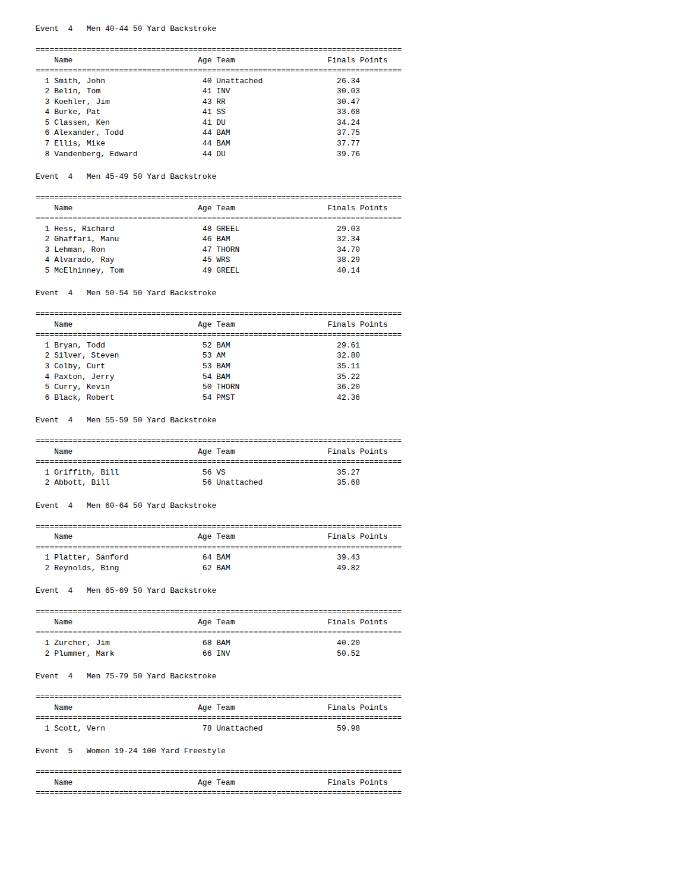Event  4   Men 40-44 50 Yard Backstroke

===============================================================================
    Name                           Age Team                    Finals Points
===============================================================================
  1 Smith, John                     40 Unattached                26.34
  2 Belin, Tom                      41 INV                       30.03
  3 Koehler, Jim                    43 RR                        30.47
  4 Burke, Pat                      41 SS                        33.68
  5 Classen, Ken                    41 DU                        34.24
  6 Alexander, Todd                 44 BAM                       37.75
  7 Ellis, Mike                     44 BAM                       37.77
  8 Vandenberg, Edward              44 DU                        39.76
Event  4   Men 45-49 50 Yard Backstroke

===============================================================================
    Name                           Age Team                    Finals Points
===============================================================================
  1 Hess, Richard                   48 GREEL                     29.03
  2 Ghaffari, Manu                  46 BAM                       32.34
  3 Lehman, Ron                     47 THORN                     34.70
  4 Alvarado, Ray                   45 WRS                       38.29
  5 McElhinney, Tom                 49 GREEL                     40.14
Event  4   Men 50-54 50 Yard Backstroke

===============================================================================
    Name                           Age Team                    Finals Points
===============================================================================
  1 Bryan, Todd                     52 BAM                       29.61
  2 Silver, Steven                  53 AM                        32.80
  3 Colby, Curt                     53 BAM                       35.11
  4 Paxton, Jerry                   54 BAM                       35.22
  5 Curry, Kevin                    50 THORN                     36.20
  6 Black, Robert                   54 PMST                      42.36
Event  4   Men 55-59 50 Yard Backstroke

===============================================================================
    Name                           Age Team                    Finals Points
===============================================================================
  1 Griffith, Bill                  56 VS                        35.27
  2 Abbott, Bill                    56 Unattached                35.68
Event  4   Men 60-64 50 Yard Backstroke

===============================================================================
    Name                           Age Team                    Finals Points
===============================================================================
  1 Platter, Sanford                64 BAM                       39.43
  2 Reynolds, Bing                  62 BAM                       49.82
Event  4   Men 65-69 50 Yard Backstroke

===============================================================================
    Name                           Age Team                    Finals Points
===============================================================================
  1 Zurcher, Jim                    68 BAM                       40.20
  2 Plummer, Mark                   66 INV                       50.52
Event  4   Men 75-79 50 Yard Backstroke

===============================================================================
    Name                           Age Team                    Finals Points
===============================================================================
  1 Scott, Vern                     78 Unattached                59.98
Event  5   Women 19-24 100 Yard Freestyle

===============================================================================
    Name                           Age Team                    Finals Points
===============================================================================